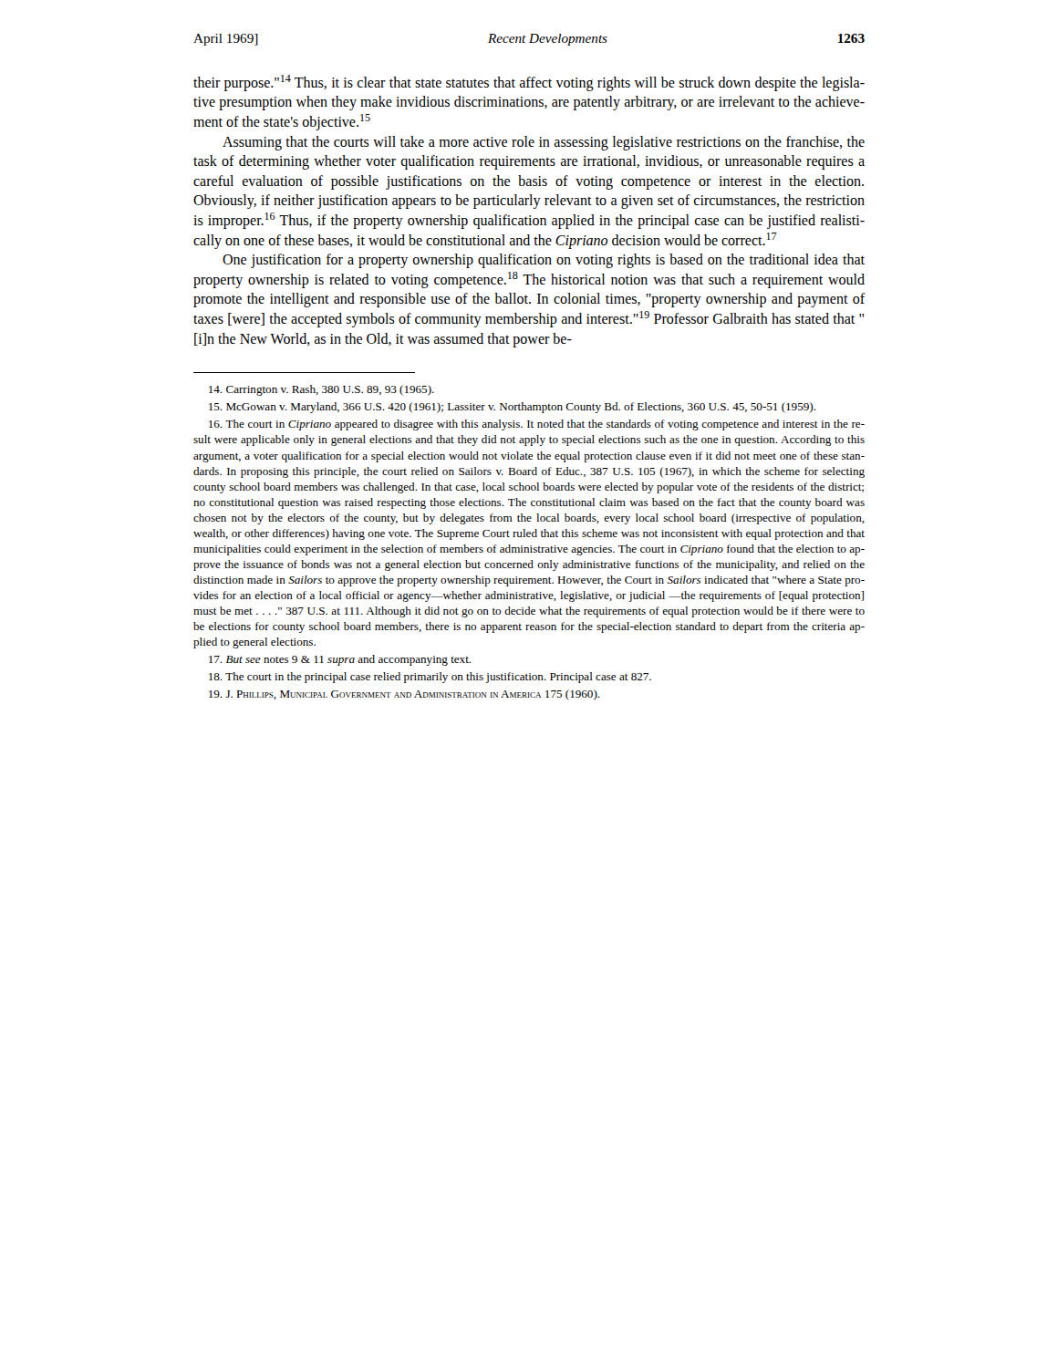April 1969] Recent Developments 1263
their purpose."14 Thus, it is clear that state statutes that affect voting rights will be struck down despite the legislative presumption when they make invidious discriminations, are patently arbitrary, or are irrelevant to the achievement of the state's objective.15
Assuming that the courts will take a more active role in assessing legislative restrictions on the franchise, the task of determining whether voter qualification requirements are irrational, invidious, or unreasonable requires a careful evaluation of possible justifications on the basis of voting competence or interest in the election. Obviously, if neither justification appears to be particularly relevant to a given set of circumstances, the restriction is improper.16 Thus, if the property ownership qualification applied in the principal case can be justified realistically on one of these bases, it would be constitutional and the Cipriano decision would be correct.17
One justification for a property ownership qualification on voting rights is based on the traditional idea that property ownership is related to voting competence.18 The historical notion was that such a requirement would promote the intelligent and responsible use of the ballot. In colonial times, "property ownership and payment of taxes [were] the accepted symbols of community membership and interest."19 Professor Galbraith has stated that "[i]n the New World, as in the Old, it was assumed that power be-
14. Carrington v. Rash, 380 U.S. 89, 93 (1965).
15. McGowan v. Maryland, 366 U.S. 420 (1961); Lassiter v. Northampton County Bd. of Elections, 360 U.S. 45, 50-51 (1959).
16. The court in Cipriano appeared to disagree with this analysis. It noted that the standards of voting competence and interest in the result were applicable only in general elections and that they did not apply to special elections such as the one in question. According to this argument, a voter qualification for a special election would not violate the equal protection clause even if it did not meet one of these standards. In proposing this principle, the court relied on Sailors v. Board of Educ., 387 U.S. 105 (1967), in which the scheme for selecting county school board members was challenged. In that case, local school boards were elected by popular vote of the residents of the district; no constitutional question was raised respecting those elections. The constitutional claim was based on the fact that the county board was chosen not by the electors of the county, but by delegates from the local boards, every local school board (irrespective of population, wealth, or other differences) having one vote. The Supreme Court ruled that this scheme was not inconsistent with equal protection and that municipalities could experiment in the selection of members of administrative agencies. The court in Cipriano found that the election to approve the issuance of bonds was not a general election but concerned only administrative functions of the municipality, and relied on the distinction made in Sailors to approve the property ownership requirement. However, the Court in Sailors indicated that "where a State provides for an election of a local official or agency—whether administrative, legislative, or judicial —the requirements of [equal protection] must be met . . . ." 387 U.S. at 111. Although it did not go on to decide what the requirements of equal protection would be if there were to be elections for county school board members, there is no apparent reason for the special-election standard to depart from the criteria applied to general elections.
17. But see notes 9 & 11 supra and accompanying text.
18. The court in the principal case relied primarily on this justification. Principal case at 827.
19. J. Phillips, Municipal Government and Administration in America 175 (1960).